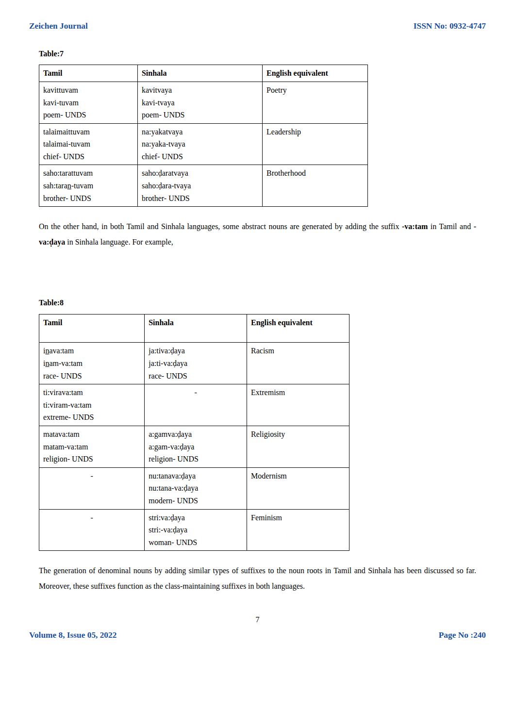Zeichen Journal ISSN No: 0932-4747
Table:7
| Tamil | Sinhala | English equivalent |
| --- | --- | --- |
| kavittuvam kavi-tuvam poem- UNDS | kavitvaya kavi-tvaya poem- UNDS | Poetry |
| talaimaittuvam talaimai-tuvam chief- UNDS | na:yakatvaya na:yaka-tvaya chief- UNDS | Leadership |
| saho:tarattuvam sah:tara n -tuvam brother- UNDS | saho:ḍaratvaya saho:ḍara-tvaya brother- UNDS | Brotherhood |
On the other hand, in both Tamil and Sinhala languages, some abstract nouns are generated by adding the suffix -va:tam in Tamil and -va:ḍaya in Sinhala language. For example,
Table:8
| Tamil | Sinhala | English equivalent |
| --- | --- | --- |
| i n ava:tam i n am-va:tam race- UNDS | ja:tiva:ḍaya ja:ti-va:ḍaya race- UNDS | Racism |
| ti:virava:tam ti:viram-va:tam extreme- UNDS | - | Extremism |
| matava:tam matam-va:tam religion- UNDS | a:gamva:ḍaya a:gam-va:ḍaya religion- UNDS | Religiosity |
| - | nu:tanava:ḍaya nu:tana-va:ḍaya modern- UNDS | Modernism |
| - | stri:va:ḍaya stri:-va:ḍaya woman- UNDS | Feminism |
The generation of denominal nouns by adding similar types of suffixes to the noun roots in Tamil and Sinhala has been discussed so far. Moreover, these suffixes function as the class-maintaining suffixes in both languages.
7
Volume 8, Issue 05, 2022 Page No :240